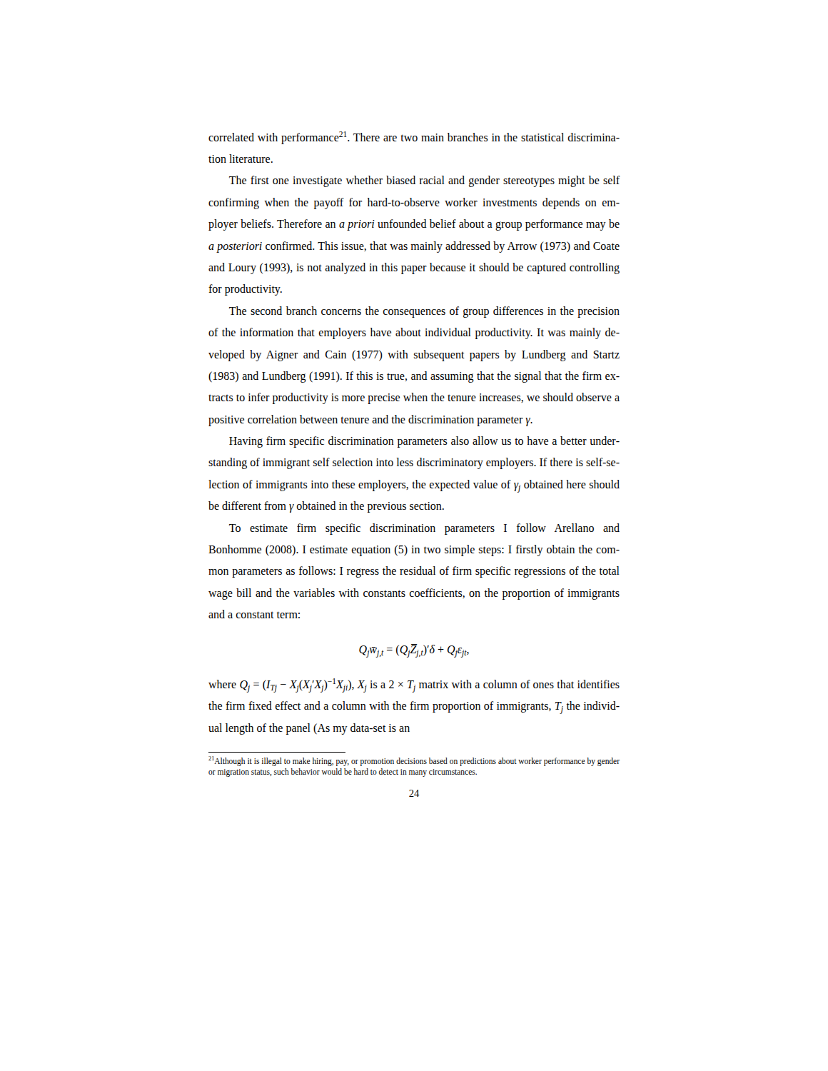correlated with performance21. There are two main branches in the statistical discrimination literature.
The first one investigate whether biased racial and gender stereotypes might be self confirming when the payoff for hard-to-observe worker investments depends on employer beliefs. Therefore an a priori unfounded belief about a group performance may be a posteriori confirmed. This issue, that was mainly addressed by Arrow (1973) and Coate and Loury (1993), is not analyzed in this paper because it should be captured controlling for productivity.
The second branch concerns the consequences of group differences in the precision of the information that employers have about individual productivity. It was mainly developed by Aigner and Cain (1977) with subsequent papers by Lundberg and Startz (1983) and Lundberg (1991). If this is true, and assuming that the signal that the firm extracts to infer productivity is more precise when the tenure increases, we should observe a positive correlation between tenure and the discrimination parameter γ.
Having firm specific discrimination parameters also allow us to have a better understanding of immigrant self selection into less discriminatory employers. If there is self-selection of immigrants into these employers, the expected value of γj obtained here should be different from γ obtained in the previous section.
To estimate firm specific discrimination parameters I follow Arellano and Bonhomme (2008). I estimate equation (5) in two simple steps: I firstly obtain the common parameters as follows: I regress the residual of firm specific regressions of the total wage bill and the variables with constants coefficients, on the proportion of immigrants and a constant term:
Qjw̄j,t = (QjZ̅j,t)′δ + Qjεjt,
where Qj = (ITj − Xj(Xj′Xj)−1Xji), Xj is a 2 × Tj matrix with a column of ones that identifies the firm fixed effect and a column with the firm proportion of immigrants, Tj the individual length of the panel (As my data-set is an
21 Although it is illegal to make hiring, pay, or promotion decisions based on predictions about worker performance by gender or migration status, such behavior would be hard to detect in many circumstances.
24